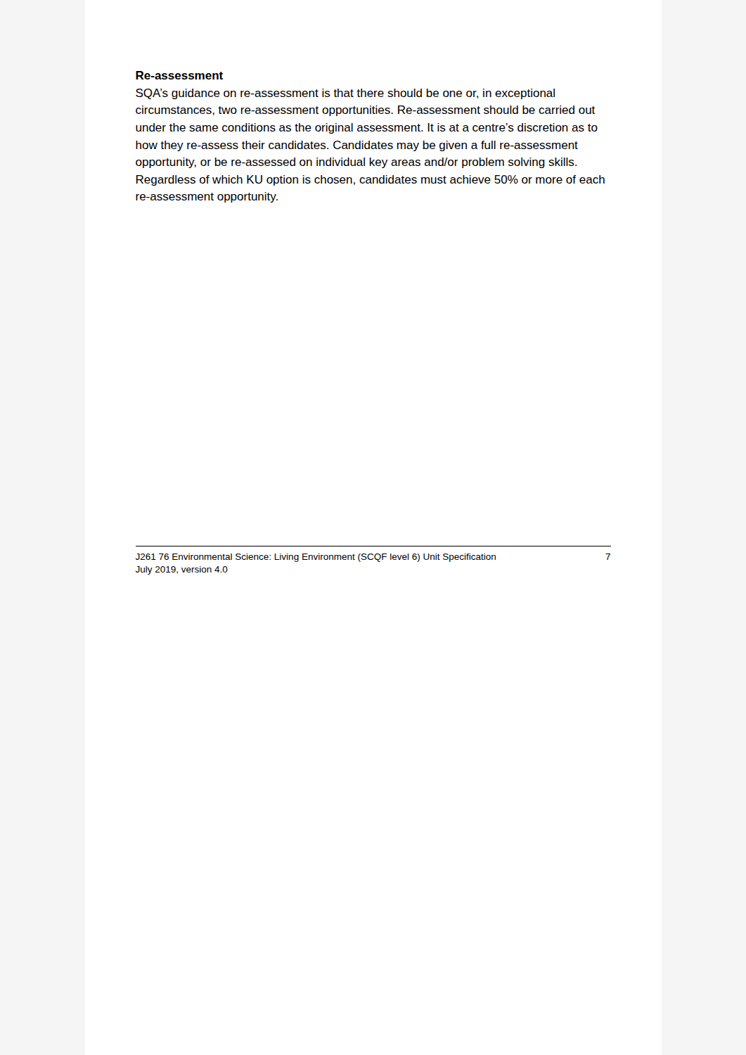Re-assessment
SQA’s guidance on re-assessment is that there should be one or, in exceptional circumstances, two re-assessment opportunities. Re-assessment should be carried out under the same conditions as the original assessment. It is at a centre’s discretion as to how they re-assess their candidates. Candidates may be given a full re-assessment opportunity, or be re-assessed on individual key areas and/or problem solving skills. Regardless of which KU option is chosen, candidates must achieve 50% or more of each re-assessment opportunity.
J261 76 Environmental Science: Living Environment (SCQF level 6) Unit Specification
July 2019, version 4.0
7